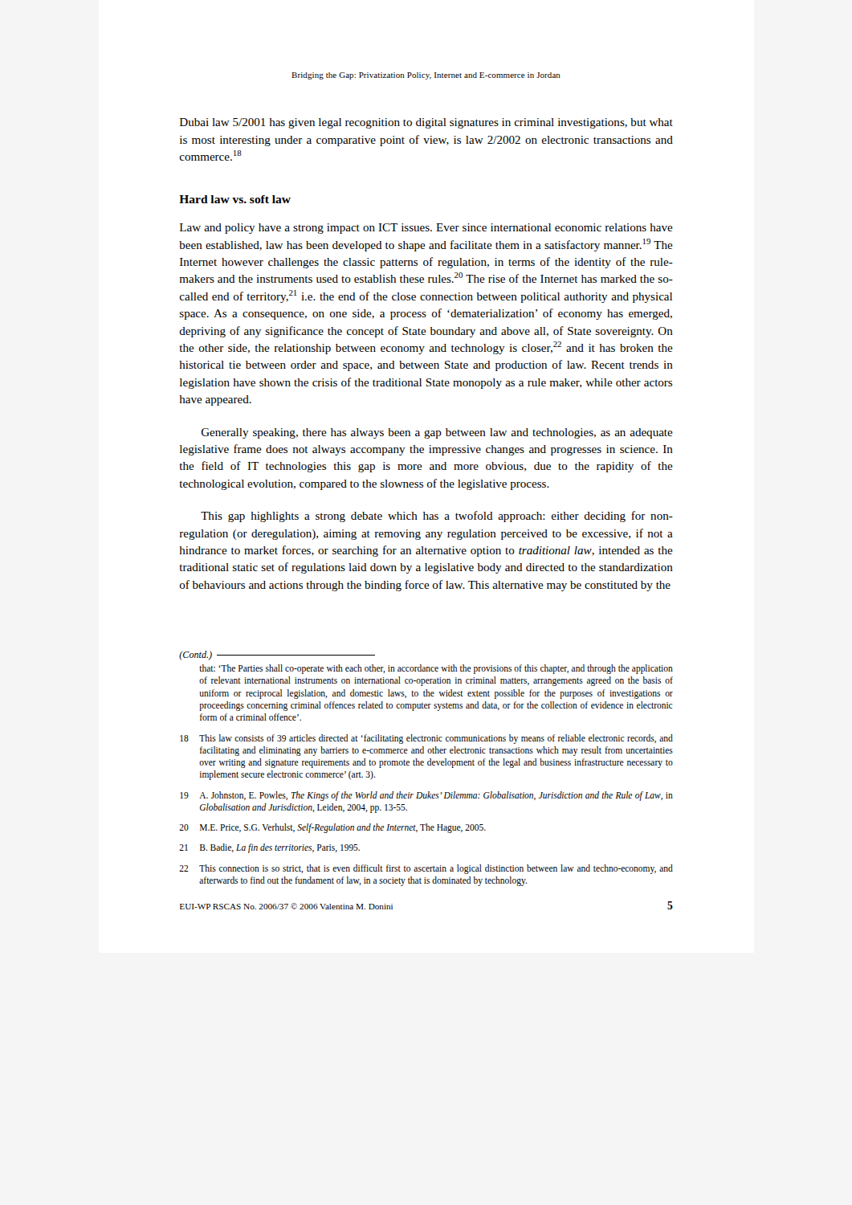Bridging the Gap: Privatization Policy, Internet and E-commerce in Jordan
Dubai law 5/2001 has given legal recognition to digital signatures in criminal investigations, but what is most interesting under a comparative point of view, is law 2/2002 on electronic transactions and commerce.18
Hard law vs. soft law
Law and policy have a strong impact on ICT issues. Ever since international economic relations have been established, law has been developed to shape and facilitate them in a satisfactory manner.19 The Internet however challenges the classic patterns of regulation, in terms of the identity of the rule-makers and the instruments used to establish these rules.20 The rise of the Internet has marked the so-called end of territory,21 i.e. the end of the close connection between political authority and physical space. As a consequence, on one side, a process of ‘dematerialization’ of economy has emerged, depriving of any significance the concept of State boundary and above all, of State sovereignty. On the other side, the relationship between economy and technology is closer,22 and it has broken the historical tie between order and space, and between State and production of law. Recent trends in legislation have shown the crisis of the traditional State monopoly as a rule maker, while other actors have appeared.
Generally speaking, there has always been a gap between law and technologies, as an adequate legislative frame does not always accompany the impressive changes and progresses in science. In the field of IT technologies this gap is more and more obvious, due to the rapidity of the technological evolution, compared to the slowness of the legislative process.
This gap highlights a strong debate which has a twofold approach: either deciding for non-regulation (or deregulation), aiming at removing any regulation perceived to be excessive, if not a hindrance to market forces, or searching for an alternative option to traditional law, intended as the traditional static set of regulations laid down by a legislative body and directed to the standardization of behaviours and actions through the binding force of law. This alternative may be constituted by the
(Contd.)
that: ‘The Parties shall co-operate with each other, in accordance with the provisions of this chapter, and through the application of relevant international instruments on international co-operation in criminal matters, arrangements agreed on the basis of uniform or reciprocal legislation, and domestic laws, to the widest extent possible for the purposes of investigations or proceedings concerning criminal offences related to computer systems and data, or for the collection of evidence in electronic form of a criminal offence’.
18
This law consists of 39 articles directed at ‘facilitating electronic communications by means of reliable electronic records, and facilitating and eliminating any barriers to e-commerce and other electronic transactions which may result from uncertainties over writing and signature requirements and to promote the development of the legal and business infrastructure necessary to implement secure electronic commerce’ (art. 3).
19
A. Johnston, E. Powles, The Kings of the World and their Dukes’ Dilemma: Globalisation, Jurisdiction and the Rule of Law, in Globalisation and Jurisdiction, Leiden, 2004, pp. 13-55.
20
M.E. Price, S.G. Verhulst, Self-Regulation and the Internet, The Hague, 2005.
21
B. Badie, La fin des territories, Paris, 1995.
22
This connection is so strict, that is even difficult first to ascertain a logical distinction between law and techno-economy, and afterwards to find out the fundament of law, in a society that is dominated by technology.
EUI-WP RSCAS No. 2006/37 © 2006 Valentina M. Donini 5